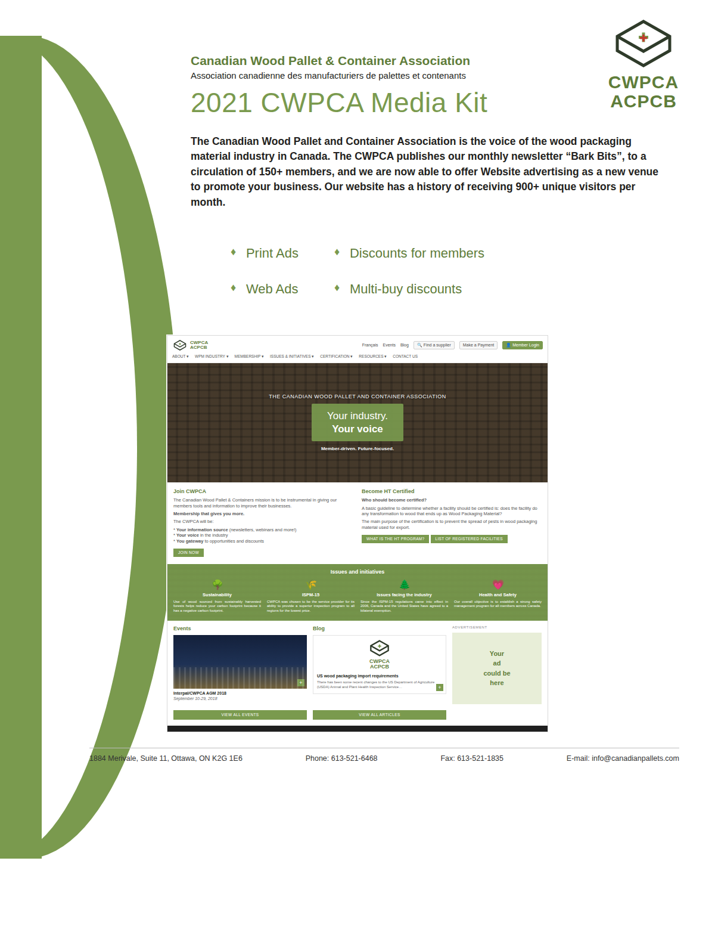CWPCA ACPCB
Canadian Wood Pallet & Container Association
Association canadienne des manufacturiers de palettes et contenants
2021 CWPCA Media Kit
The Canadian Wood Pallet and Container Association is the voice of the wood packaging material industry in Canada. The CWPCA publishes our monthly newsletter “Bark Bits”, to a circulation of 150+ members, and we are now able to offer Website advertising as a new venue to promote your business. Our website has a history of receiving 900+ unique visitors per month.
Print Ads
Web Ads
Discounts for members
Multi-buy discounts
CWPCA
ACPCB
Français Events Blog 🔍 Find a supplier Make a Payment 👤 Member Login
ABOUT ▾ WPM INDUSTRY ▾ MEMBERSHIP ▾ ISSUES & INITIATIVES ▾ CERTIFICATION ▾ RESOURCES ▾ CONTACT US
THE CANADIAN WOOD PALLET AND CONTAINER ASSOCIATION
Your industry.
Your voice
Member-driven. Future-focused.
Join CWPCA
The Canadian Wood Pallet & Containers mission is to be instrumental in giving our members tools and information to improve their businesses.
Membership that gives you more.
The CWPCA will be:
* Your information source (newsletters, webinars and more!)
* Your voice in the industry
* You gateway to opportunities and discounts
JOIN NOW
Become HT Certified
Who should become certified?
A basic guideline to determine whether a facility should be certified is: does the facility do any transformation to wood that ends up as Wood Packaging Material?
The main purpose of the certification is to prevent the spread of pests in wood packaging material used for export.
WHAT IS THE HT PROGRAM? LIST OF REGISTERED FACILITIES
Issues and initiatives
🌳
Sustainability
Use of wood sourced from sustainably harvested forests helps reduce your carbon footprint because it has a negative carbon footprint.
🌾
ISPM-15
CWPCA was chosen to be the service provider for its ability to provide a superior inspection program to all regions for the lowest price.
🌲
Issues facing the industry
Since the ISPM-15 regulations came into effect in 2006, Canada and the United States have agreed to a bilateral exemption.
💗
Health and Safety
Our overall objective is to establish a strong safety management program for all members across Canada.
Events
+
Interpal/CWPCA AGM 2018 September 10-29, 2018
Blog
CWPCA
ACPCB
US wood packaging import requirements
There has been some recent changes to the US Department of Agriculture (USDA) Animal and Plant Health Inspection Service…
+
ADVERTISEMENT
Your
ad
could be
here
VIEW ALL EVENTS
VIEW ALL ARTICLES
1884 Merivale, Suite 11, Ottawa, ON K2G 1E6 Phone: 613-521-6468 Fax: 613-521-1835 E-mail: info@canadianpallets.com